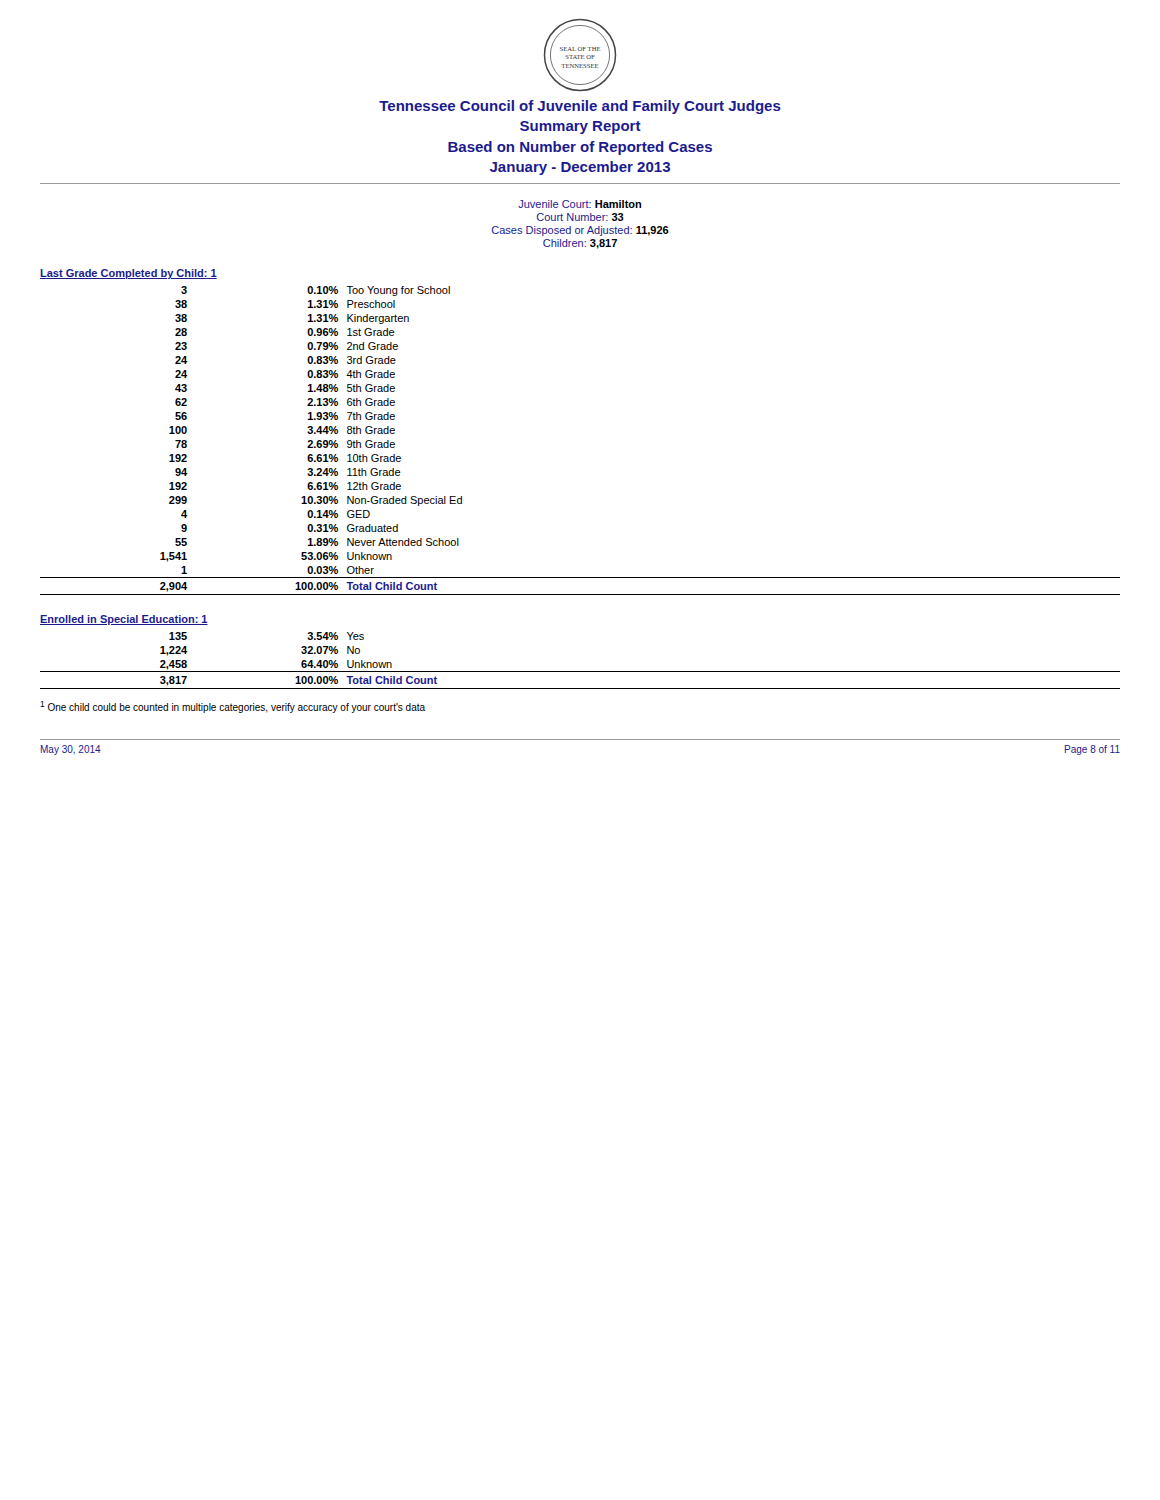Tennessee Council of Juvenile and Family Court Judges
Summary Report
Based on Number of Reported Cases
January - December 2013
Juvenile Court: Hamilton
Court Number: 33
Cases Disposed or Adjusted: 11,926
Children: 3,817
Last Grade Completed by Child: 1
| 3 | 0.10% | Too Young for School |
| 38 | 1.31% | Preschool |
| 38 | 1.31% | Kindergarten |
| 28 | 0.96% | 1st Grade |
| 23 | 0.79% | 2nd Grade |
| 24 | 0.83% | 3rd Grade |
| 24 | 0.83% | 4th Grade |
| 43 | 1.48% | 5th Grade |
| 62 | 2.13% | 6th Grade |
| 56 | 1.93% | 7th Grade |
| 100 | 3.44% | 8th Grade |
| 78 | 2.69% | 9th Grade |
| 192 | 6.61% | 10th Grade |
| 94 | 3.24% | 11th Grade |
| 192 | 6.61% | 12th Grade |
| 299 | 10.30% | Non-Graded Special Ed |
| 4 | 0.14% | GED |
| 9 | 0.31% | Graduated |
| 55 | 1.89% | Never Attended School |
| 1,541 | 53.06% | Unknown |
| 1 | 0.03% | Other |
| 2,904 | 100.00% | Total Child Count |
Enrolled in Special Education: 1
| 135 | 3.54% | Yes |
| 1,224 | 32.07% | No |
| 2,458 | 64.40% | Unknown |
| 3,817 | 100.00% | Total Child Count |
1 One child could be counted in multiple categories, verify accuracy of your court's data
May 30, 2014
Page 8 of 11